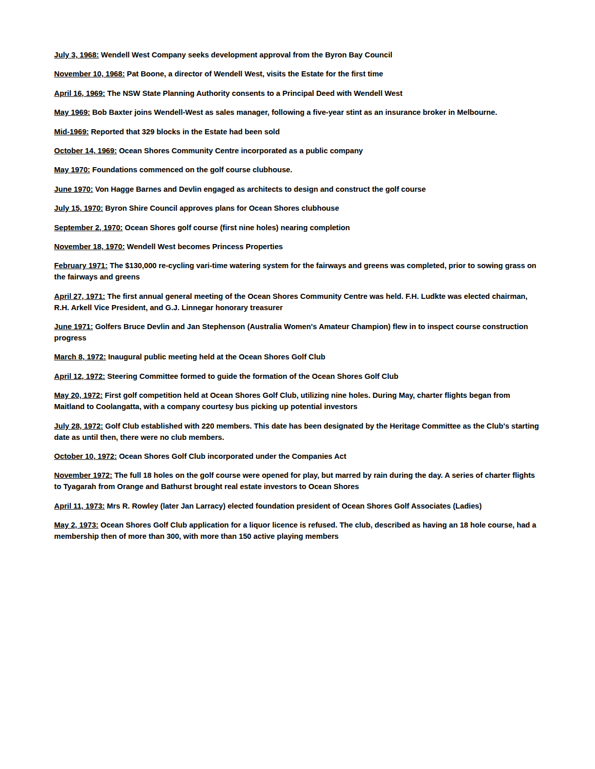July 3, 1968: Wendell West Company seeks development approval from the Byron Bay Council
November 10, 1968: Pat Boone, a director of Wendell West, visits the Estate for the first time
April 16, 1969: The NSW State Planning Authority consents to a Principal Deed with Wendell West
May 1969: Bob Baxter joins Wendell-West as sales manager, following a five-year stint as an insurance broker in Melbourne.
Mid-1969: Reported that 329 blocks in the Estate had been sold
October 14, 1969: Ocean Shores Community Centre incorporated as a public company
May 1970: Foundations commenced on the golf course clubhouse.
June 1970: Von Hagge Barnes and Devlin engaged as architects to design and construct the golf course
July 15, 1970: Byron Shire Council approves plans for Ocean Shores clubhouse
September 2, 1970: Ocean Shores golf course (first nine holes) nearing completion
November 18, 1970: Wendell West becomes Princess Properties
February 1971: The $130,000 re-cycling vari-time watering system for the fairways and greens was completed, prior to sowing grass on the fairways and greens
April 27, 1971: The first annual general meeting of the Ocean Shores Community Centre was held. F.H. Ludkte was elected chairman, R.H. Arkell Vice President, and G.J. Linnegar honorary treasurer
June 1971: Golfers Bruce Devlin and Jan Stephenson (Australia Women's Amateur Champion) flew in to inspect course construction progress
March 8, 1972: Inaugural public meeting held at the Ocean Shores Golf Club
April 12, 1972: Steering Committee formed to guide the formation of the Ocean Shores Golf Club
May 20, 1972: First golf competition held at Ocean Shores Golf Club, utilizing nine holes. During May, charter flights began from Maitland to Coolangatta, with a company courtesy bus picking up potential investors
July 28, 1972: Golf Club established with 220 members. This date has been designated by the Heritage Committee as the Club's starting date as until then, there were no club members.
October 10, 1972: Ocean Shores Golf Club incorporated under the Companies Act
November 1972: The full 18 holes on the golf course were opened for play, but marred by rain during the day. A series of charter flights to Tyagarah from Orange and Bathurst brought real estate investors to Ocean Shores
April 11, 1973: Mrs R. Rowley (later Jan Larracy) elected foundation president of Ocean Shores Golf Associates (Ladies)
May 2, 1973: Ocean Shores Golf Club application for a liquor licence is refused. The club, described as having an 18 hole course, had a membership then of more than 300, with more than 150 active playing members